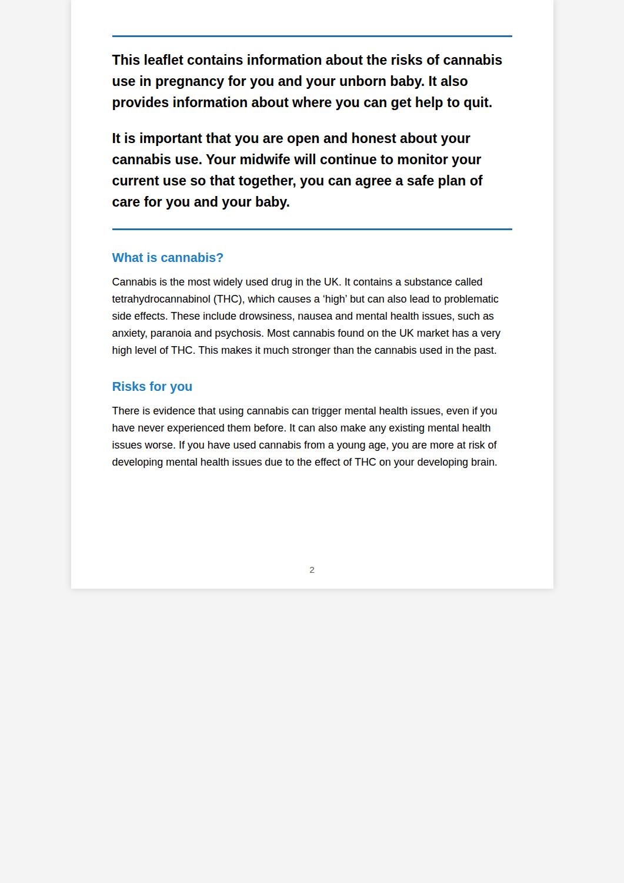This leaflet contains information about the risks of cannabis use in pregnancy for you and your unborn baby. It also provides information about where you can get help to quit.
It is important that you are open and honest about your cannabis use. Your midwife will continue to monitor your current use so that together, you can agree a safe plan of care for you and your baby.
What is cannabis?
Cannabis is the most widely used drug in the UK. It contains a substance called tetrahydrocannabinol (THC), which causes a ‘high’ but can also lead to problematic side effects. These include drowsiness, nausea and mental health issues, such as anxiety, paranoia and psychosis. Most cannabis found on the UK market has a very high level of THC. This makes it much stronger than the cannabis used in the past.
Risks for you
There is evidence that using cannabis can trigger mental health issues, even if you have never experienced them before. It can also make any existing mental health issues worse. If you have used cannabis from a young age, you are more at risk of developing mental health issues due to the effect of THC on your developing brain.
2